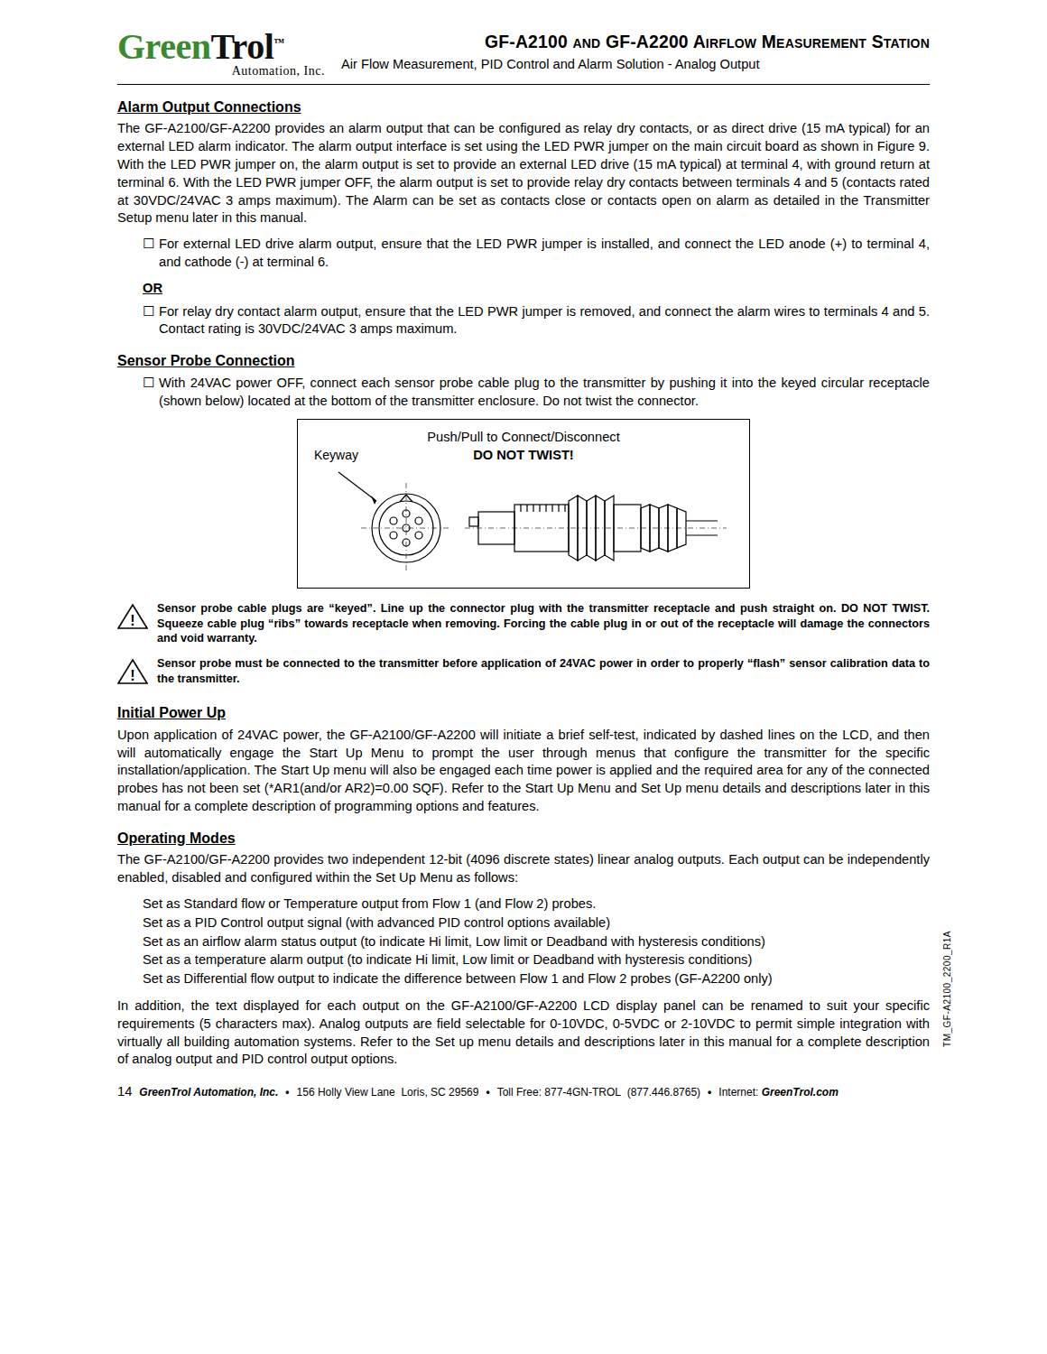Green Trol™
Automation, Inc.
GF-A2100 and GF-A2200 Airflow Measurement Station
Air Flow Measurement, PID Control and Alarm Solution - Analog Output
Alarm Output Connections
The GF-A2100/GF-A2200 provides an alarm output that can be configured as relay dry contacts, or as direct drive (15 mA typical) for an external LED alarm indicator. The alarm output interface is set using the LED PWR jumper on the main circuit board as shown in Figure 9. With the LED PWR jumper on, the alarm output is set to provide an external LED drive (15 mA typical) at terminal 4, with ground return at terminal 6. With the LED PWR jumper OFF, the alarm output is set to provide relay dry contacts between terminals 4 and 5 (contacts rated at 30VDC/24VAC 3 amps maximum). The Alarm can be set as contacts close or contacts open on alarm as detailed in the Transmitter Setup menu later in this manual.
For external LED drive alarm output, ensure that the LED PWR jumper is installed, and connect the LED anode (+) to terminal 4, and cathode (-) at terminal 6.
OR
For relay dry contact alarm output, ensure that the LED PWR jumper is removed, and connect the alarm wires to terminals 4 and 5. Contact rating is 30VDC/24VAC 3 amps maximum.
Sensor Probe Connection
With 24VAC power OFF, connect each sensor probe cable plug to the transmitter by pushing it into the keyed circular receptacle (shown below) located at the bottom of the transmitter enclosure. Do not twist the connector.
Keyway
Push/Pull to Connect/Disconnect
DO NOT TWIST!
!
Sensor probe cable plugs are “keyed”. Line up the connector plug with the transmitter receptacle and push straight on. DO NOT TWIST. Squeeze cable plug “ribs” towards receptacle when removing. Forcing the cable plug in or out of the receptacle will damage the connectors and void warranty.
!
Sensor probe must be connected to the transmitter before application of 24VAC power in order to properly “flash” sensor calibration data to the transmitter.
Initial Power Up
Upon application of 24VAC power, the GF-A2100/GF-A2200 will initiate a brief self-test, indicated by dashed lines on the LCD, and then will automatically engage the Start Up Menu to prompt the user through menus that configure the transmitter for the specific installation/application. The Start Up menu will also be engaged each time power is applied and the required area for any of the connected probes has not been set (*AR1(and/or AR2)=0.00 SQF). Refer to the Start Up Menu and Set Up menu details and descriptions later in this manual for a complete description of programming options and features.
Operating Modes
The GF-A2100/GF-A2200 provides two independent 12-bit (4096 discrete states) linear analog outputs. Each output can be independently enabled, disabled and configured within the Set Up Menu as follows:
Set as Standard flow or Temperature output from Flow 1 (and Flow 2) probes.
Set as a PID Control output signal (with advanced PID control options available)
Set as an airflow alarm status output (to indicate Hi limit, Low limit or Deadband with hysteresis conditions)
Set as a temperature alarm output (to indicate Hi limit, Low limit or Deadband with hysteresis conditions)
Set as Differential flow output to indicate the difference between Flow 1 and Flow 2 probes (GF-A2200 only)
In addition, the text displayed for each output on the GF-A2100/GF-A2200 LCD display panel can be renamed to suit your specific requirements (5 characters max). Analog outputs are field selectable for 0-10VDC, 0-5VDC or 2-10VDC to permit simple integration with virtually all building automation systems. Refer to the Set up menu details and descriptions later in this manual for a complete description of analog output and PID control output options.
TM_GF-A2100_2200_R1A
14 GreenTrol Automation, Inc. • 156 Holly View Lane Loris, SC 29569 • Toll Free: 877-4GN-TROL (877.446.8765) • Internet: GreenTrol.com